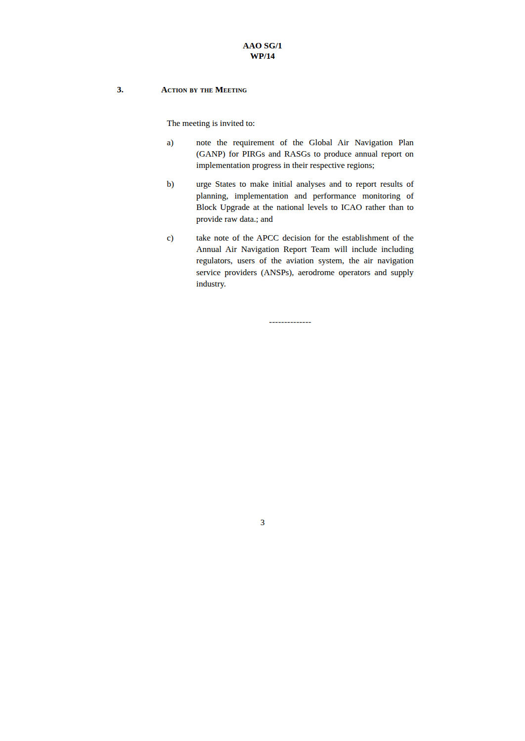AAO SG/1
WP/14
3.
Action by the Meeting
The meeting is invited to:
a)
note the requirement of the Global Air Navigation Plan (GANP) for PIRGs and RASGs to produce annual report on implementation progress in their respective regions;
b)
urge States to make initial analyses and to report results of planning, implementation and performance monitoring of Block Upgrade at the national levels to ICAO rather than to provide raw data.; and
c)
take note of the APCC decision for the establishment of the Annual Air Navigation Report Team will include including regulators, users of the aviation system, the air navigation service providers (ANSPs), aerodrome operators and supply industry.
--------------
3